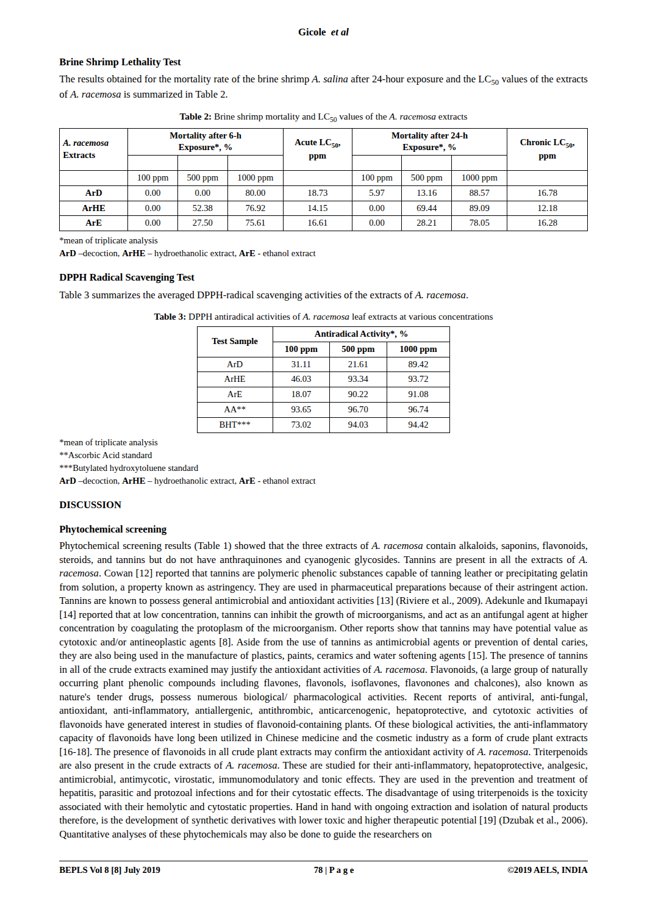Gicole et al
Brine Shrimp Lethality Test
The results obtained for the mortality rate of the brine shrimp A. salina after 24-hour exposure and the LC50 values of the extracts of A. racemosa is summarized in Table 2.
Table 2: Brine shrimp mortality and LC50 values of the A. racemosa extracts
| A. racemosa Extracts | Mortality after 6-h Exposure*, % | Acute LC 50 , ppm | Mortality after 24-h Exposure*, % | Chronic LC 50 , ppm |
| --- | --- | --- | --- | --- |
| | 100 ppm | 500 ppm | 1000 ppm | | 100 ppm | 500 ppm | 1000 ppm | |
| ArD | 0.00 | 0.00 | 80.00 | 18.73 | 5.97 | 13.16 | 88.57 | 16.78 |
| ArHE | 0.00 | 52.38 | 76.92 | 14.15 | 0.00 | 69.44 | 89.09 | 12.18 |
| ArE | 0.00 | 27.50 | 75.61 | 16.61 | 0.00 | 28.21 | 78.05 | 16.28 |
*mean of triplicate analysis
ArD –decoction, ArHE – hydroethanolic extract, ArE - ethanol extract
DPPH Radical Scavenging Test
Table 3 summarizes the averaged DPPH-radical scavenging activities of the extracts of A. racemosa.
Table 3: DPPH antiradical activities of A. racemosa leaf extracts at various concentrations
| Test Sample | Antiradical Activity*, % |
| --- | --- |
| 100 ppm | 500 ppm | 1000 ppm |
| ArD | 31.11 | 21.61 | 89.42 |
| ArHE | 46.03 | 93.34 | 93.72 |
| ArE | 18.07 | 90.22 | 91.08 |
| AA** | 93.65 | 96.70 | 96.74 |
| BHT*** | 73.02 | 94.03 | 94.42 |
*mean of triplicate analysis
**Ascorbic Acid standard
***Butylated hydroxytoluene standard
ArD –decoction, ArHE – hydroethanolic extract, ArE - ethanol extract
DISCUSSION
Phytochemical screening
Phytochemical screening results (Table 1) showed that the three extracts of A. racemosa contain alkaloids, saponins, flavonoids, steroids, and tannins but do not have anthraquinones and cyanogenic glycosides. Tannins are present in all the extracts of A. racemosa. Cowan [12] reported that tannins are polymeric phenolic substances capable of tanning leather or precipitating gelatin from solution, a property known as astringency. They are used in pharmaceutical preparations because of their astringent action. Tannins are known to possess general antimicrobial and antioxidant activities [13] (Riviere et al., 2009). Adekunle and Ikumapayi [14] reported that at low concentration, tannins can inhibit the growth of microorganisms, and act as an antifungal agent at higher concentration by coagulating the protoplasm of the microorganism. Other reports show that tannins may have potential value as cytotoxic and/or antineoplastic agents [8]. Aside from the use of tannins as antimicrobial agents or prevention of dental caries, they are also being used in the manufacture of plastics, paints, ceramics and water softening agents [15]. The presence of tannins in all of the crude extracts examined may justify the antioxidant activities of A. racemosa. Flavonoids, (a large group of naturally occurring plant phenolic compounds including flavones, flavonols, isoflavones, flavonones and chalcones), also known as nature's tender drugs, possess numerous biological/ pharmacological activities. Recent reports of antiviral, anti-fungal, antioxidant, anti-inflammatory, antiallergenic, antithrombic, anticarcenogenic, hepatoprotective, and cytotoxic activities of flavonoids have generated interest in studies of flavonoid-containing plants. Of these biological activities, the anti-inflammatory capacity of flavonoids have long been utilized in Chinese medicine and the cosmetic industry as a form of crude plant extracts [16-18]. The presence of flavonoids in all crude plant extracts may confirm the antioxidant activity of A. racemosa. Triterpenoids are also present in the crude extracts of A. racemosa. These are studied for their anti-inflammatory, hepatoprotective, analgesic, antimicrobial, antimycotic, virostatic, immunomodulatory and tonic effects. They are used in the prevention and treatment of hepatitis, parasitic and protozoal infections and for their cytostatic effects. The disadvantage of using triterpenoids is the toxicity associated with their hemolytic and cytostatic properties. Hand in hand with ongoing extraction and isolation of natural products therefore, is the development of synthetic derivatives with lower toxic and higher therapeutic potential [19] (Dzubak et al., 2006). Quantitative analyses of these phytochemicals may also be done to guide the researchers on
BEPLS Vol 8 [8] July 2019 78 | P a g e ©2019 AELS, INDIA